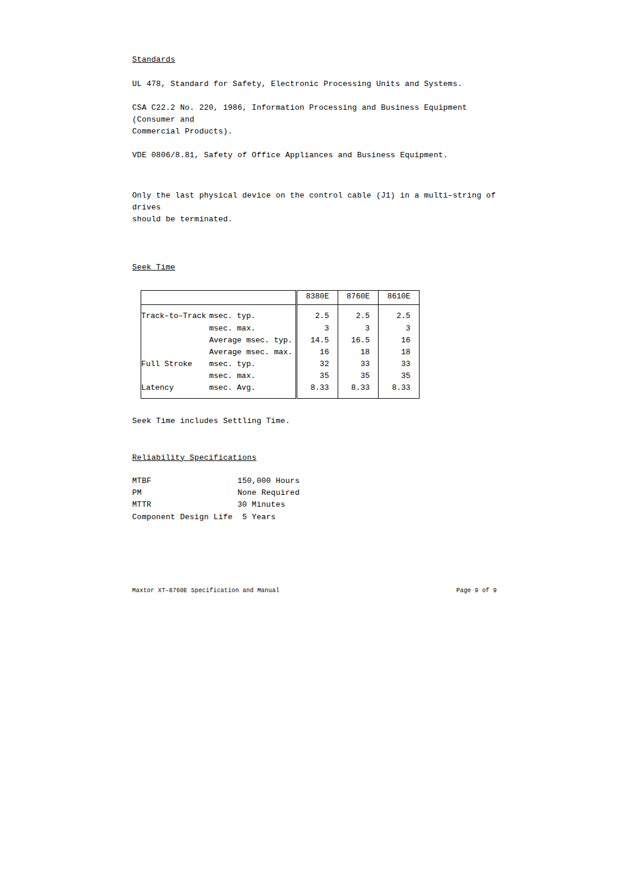Standards
UL 478, Standard for Safety, Electronic Processing Units and Systems.
CSA C22.2 No. 220, 1986, Information Processing and Business Equipment (Consumer and
Commercial Products).
VDE 0806/8.81, Safety of Office Appliances and Business Equipment.
Only the last physical device on the control cable (J1) in a multi–string of drives
should be terminated.
Seek Time
| | | 8380E | 8760E | 8610E |
| --- | --- | --- | --- | --- |
| Track–to–Track | msec. typ. | 2.5 | 2.5 | 2.5 |
| | msec. max. | 3 | 3 | 3 |
| | Average msec. typ. | 14.5 | 16.5 | 16 |
| | Average msec. max. | 16 | 18 | 18 |
| Full Stroke | msec. typ. | 32 | 33 | 33 |
| | msec. max. | 35 | 35 | 35 |
| Latency | msec. Avg. | 8.33 | 8.33 | 8.33 |
Seek Time includes Settling Time.
Reliability Specifications
MTBF                  150,000 Hours
PM                    None Required
MTTR                  30 Minutes
Component Design Life  5 Years
Maxtor XT–8760E Specification and Manual Page 9 of 9